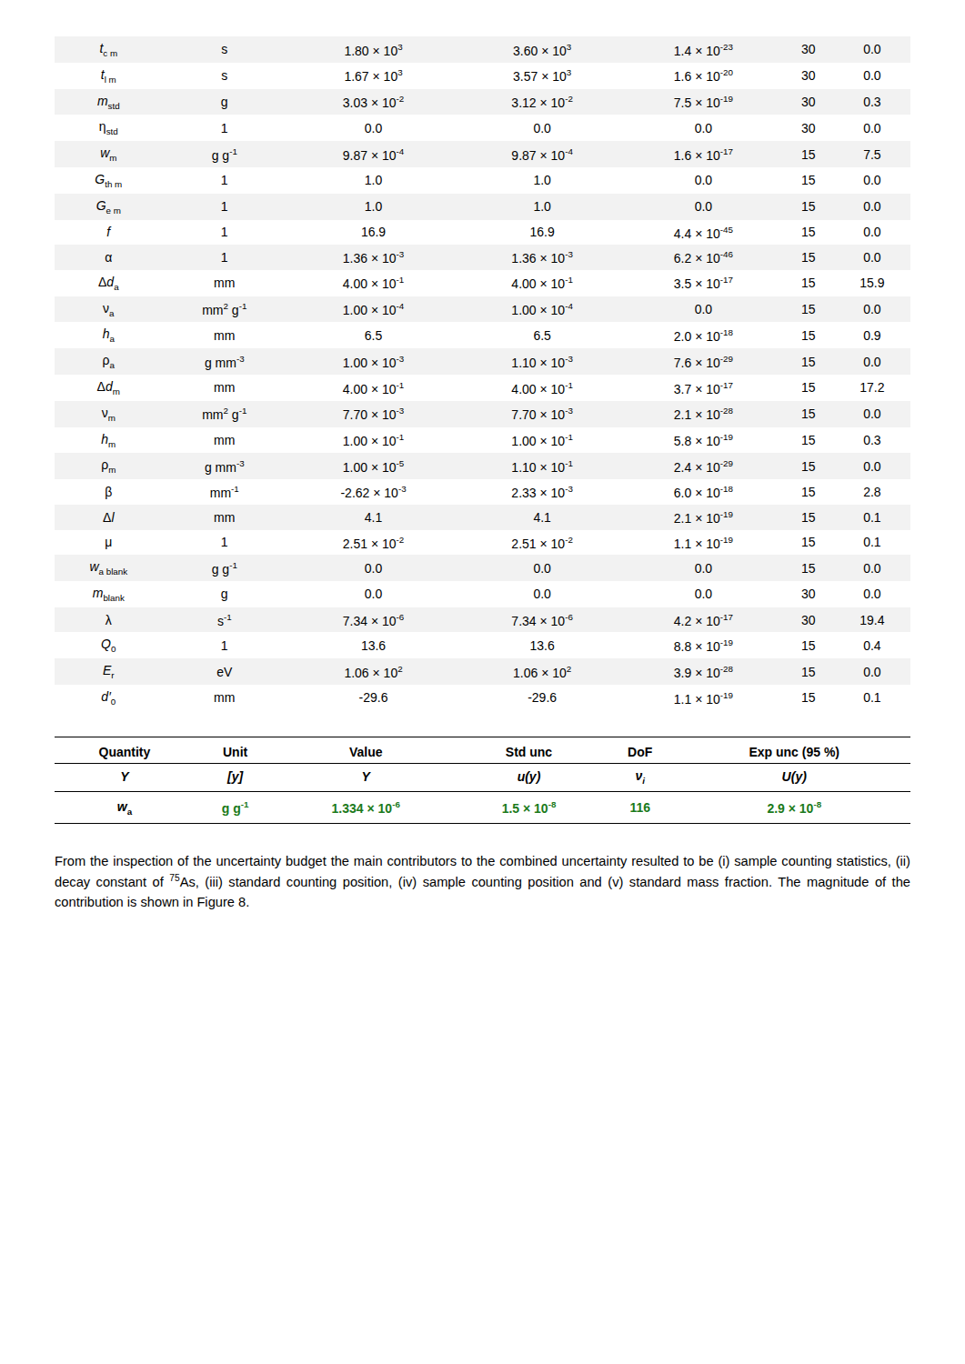| t c m | s | 1.80 × 10 3 | 3.60 × 10 3 | 1.4 × 10 -23 | 30 | 0.0 |
| t l m | s | 1.67 × 10 3 | 3.57 × 10 3 | 1.6 × 10 -20 | 30 | 0.0 |
| m std | g | 3.03 × 10 -2 | 3.12 × 10 -2 | 7.5 × 10 -19 | 30 | 0.3 |
| η std | 1 | 0.0 | 0.0 | 0.0 | 30 | 0.0 |
| w m | g g -1 | 9.87 × 10 -4 | 9.87 × 10 -4 | 1.6 × 10 -17 | 15 | 7.5 |
| G th m | 1 | 1.0 | 1.0 | 0.0 | 15 | 0.0 |
| G e m | 1 | 1.0 | 1.0 | 0.0 | 15 | 0.0 |
| f | 1 | 16.9 | 16.9 | 4.4 × 10 -45 | 15 | 0.0 |
| α | 1 | 1.36 × 10 -3 | 1.36 × 10 -3 | 6.2 × 10 -46 | 15 | 0.0 |
| Δ d a | mm | 4.00 × 10 -1 | 4.00 × 10 -1 | 3.5 × 10 -17 | 15 | 15.9 |
| ν a | mm 2 g -1 | 1.00 × 10 -4 | 1.00 × 10 -4 | 0.0 | 15 | 0.0 |
| h a | mm | 6.5 | 6.5 | 2.0 × 10 -18 | 15 | 0.9 |
| ρ a | g mm -3 | 1.00 × 10 -3 | 1.10 × 10 -3 | 7.6 × 10 -29 | 15 | 0.0 |
| Δ d m | mm | 4.00 × 10 -1 | 4.00 × 10 -1 | 3.7 × 10 -17 | 15 | 17.2 |
| ν m | mm 2 g -1 | 7.70 × 10 -3 | 7.70 × 10 -3 | 2.1 × 10 -28 | 15 | 0.0 |
| h m | mm | 1.00 × 10 -1 | 1.00 × 10 -1 | 5.8 × 10 -19 | 15 | 0.3 |
| ρ m | g mm -3 | 1.00 × 10 -5 | 1.10 × 10 -1 | 2.4 × 10 -29 | 15 | 0.0 |
| β | mm -1 | -2.62 × 10 -3 | 2.33 × 10 -3 | 6.0 × 10 -18 | 15 | 2.8 |
| Δ l | mm | 4.1 | 4.1 | 2.1 × 10 -19 | 15 | 0.1 |
| μ | 1 | 2.51 × 10 -2 | 2.51 × 10 -2 | 1.1 × 10 -19 | 15 | 0.1 |
| w a blank | g g -1 | 0.0 | 0.0 | 0.0 | 15 | 0.0 |
| m blank | g | 0.0 | 0.0 | 0.0 | 30 | 0.0 |
| λ | s -1 | 7.34 × 10 -6 | 7.34 × 10 -6 | 4.2 × 10 -17 | 30 | 19.4 |
| Q 0 | 1 | 13.6 | 13.6 | 8.8 × 10 -19 | 15 | 0.4 |
| E r | eV | 1.06 × 10 2 | 1.06 × 10 2 | 3.9 × 10 -28 | 15 | 0.0 |
| d′ 0 | mm | -29.6 | -29.6 | 1.1 × 10 -19 | 15 | 0.1 |
| Quantity | Unit | Value | Std unc | DoF | Exp unc (95 %) |
| --- | --- | --- | --- | --- | --- |
| Y | [ y ] | Y | u ( y ) | ν i | U ( y ) |
| w a | g g -1 | 1.334 × 10 -6 | 1.5 × 10 -8 | 116 | 2.9 × 10 -8 |
From the inspection of the uncertainty budget the main contributors to the combined uncertainty resulted to be (i) sample counting statistics, (ii) decay constant of 75As, (iii) standard counting position, (iv) sample counting position and (v) standard mass fraction. The magnitude of the contribution is shown in Figure 8.